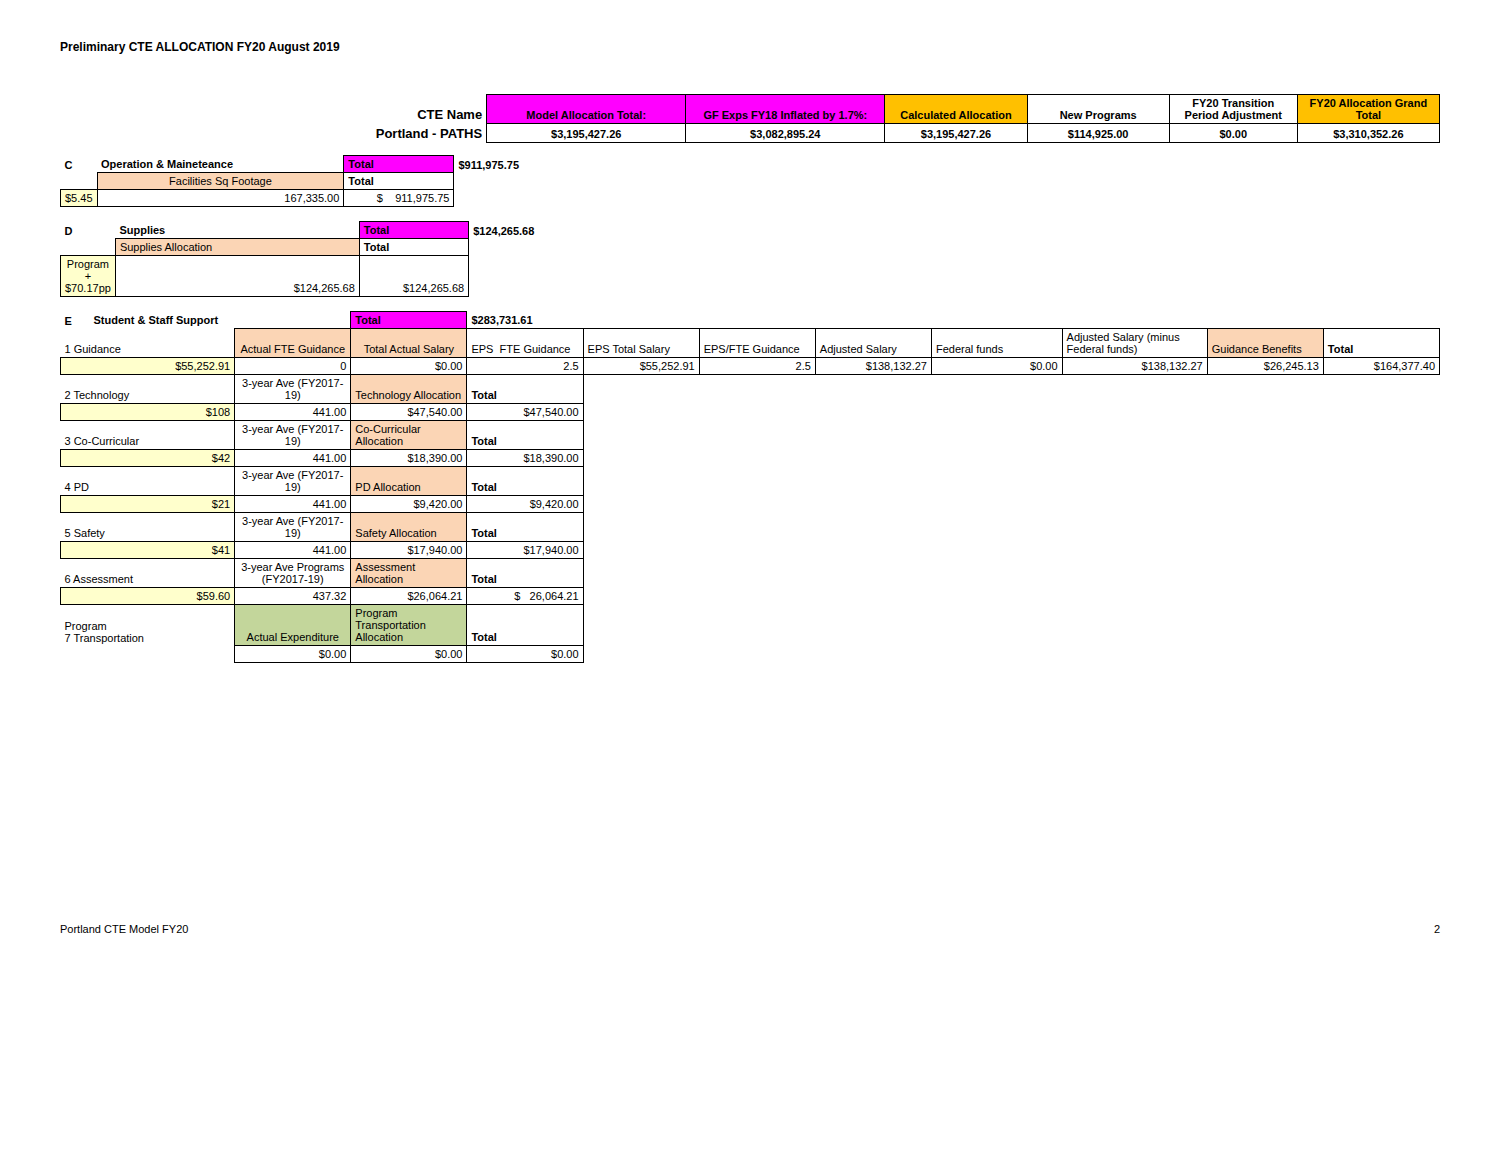Preliminary CTE ALLOCATION FY20 August 2019
| CTE Name | Model Allocation Total: | GF Exps FY18 Inflated by 1.7%: | Calculated Allocation | New Programs | FY20 Transition Period Adjustment | FY20 Allocation Grand Total |
| Portland - PATHS | $3,195,427.26 | $3,082,895.24 | $3,195,427.26 | $114,925.00 | $0.00 | $3,310,352.26 |
| C | Operation & Maineteance | Total | $911,975.75 | |
| | Facilities Sq Footage | Total | | |
| $5.45 | 167,335.00 | $ 911,975.75 | | |
| D | Supplies | Total | $124,265.68 | |
| | Supplies Allocation | Total | | |
| Program + $70.17pp | $124,265.68 | $124,265.68 | | |
| E | Student & Staff Support | Total | $283,731.61 | |
| 1 Guidance | Actual FTE Guidance | Total Actual Salary | EPS FTE Guidance | EPS Total Salary | EPS/FTE Guidance | Adjusted Salary | Federal funds | Adjusted Salary (minus Federal funds) | Guidance Benefits | Total |
| $55,252.91 | 0 | $0.00 | 2.5 | $55,252.91 | 2.5 | $138,132.27 | $0.00 | $138,132.27 | $26,245.13 | $164,377.40 |
| 2 Technology | 3-year Ave (FY2017-19) | Technology Allocation | Total | |
| $108 | 441.00 | $47,540.00 | $47,540.00 | |
| 3 Co-Curricular | 3-year Ave (FY2017-19) | Co-Curricular Allocation | Total | |
| $42 | 441.00 | $18,390.00 | $18,390.00 | |
| 4 PD | 3-year Ave (FY2017-19) | PD Allocation | Total | |
| $21 | 441.00 | $9,420.00 | $9,420.00 | |
| 5 Safety | 3-year Ave (FY2017-19) | Safety Allocation | Total | |
| $41 | 441.00 | $17,940.00 | $17,940.00 | |
| 6 Assessment | 3-year Ave Programs (FY2017-19) | Assessment Allocation | Total | |
| $59.60 | 437.32 | $26,064.21 | $ 26,064.21 | |
| Program 7 Transportation | Actual Expenditure | Program Transportation Allocation | Total | |
| | $0.00 | $0.00 | $0.00 | |
Portland CTE Model FY20 2